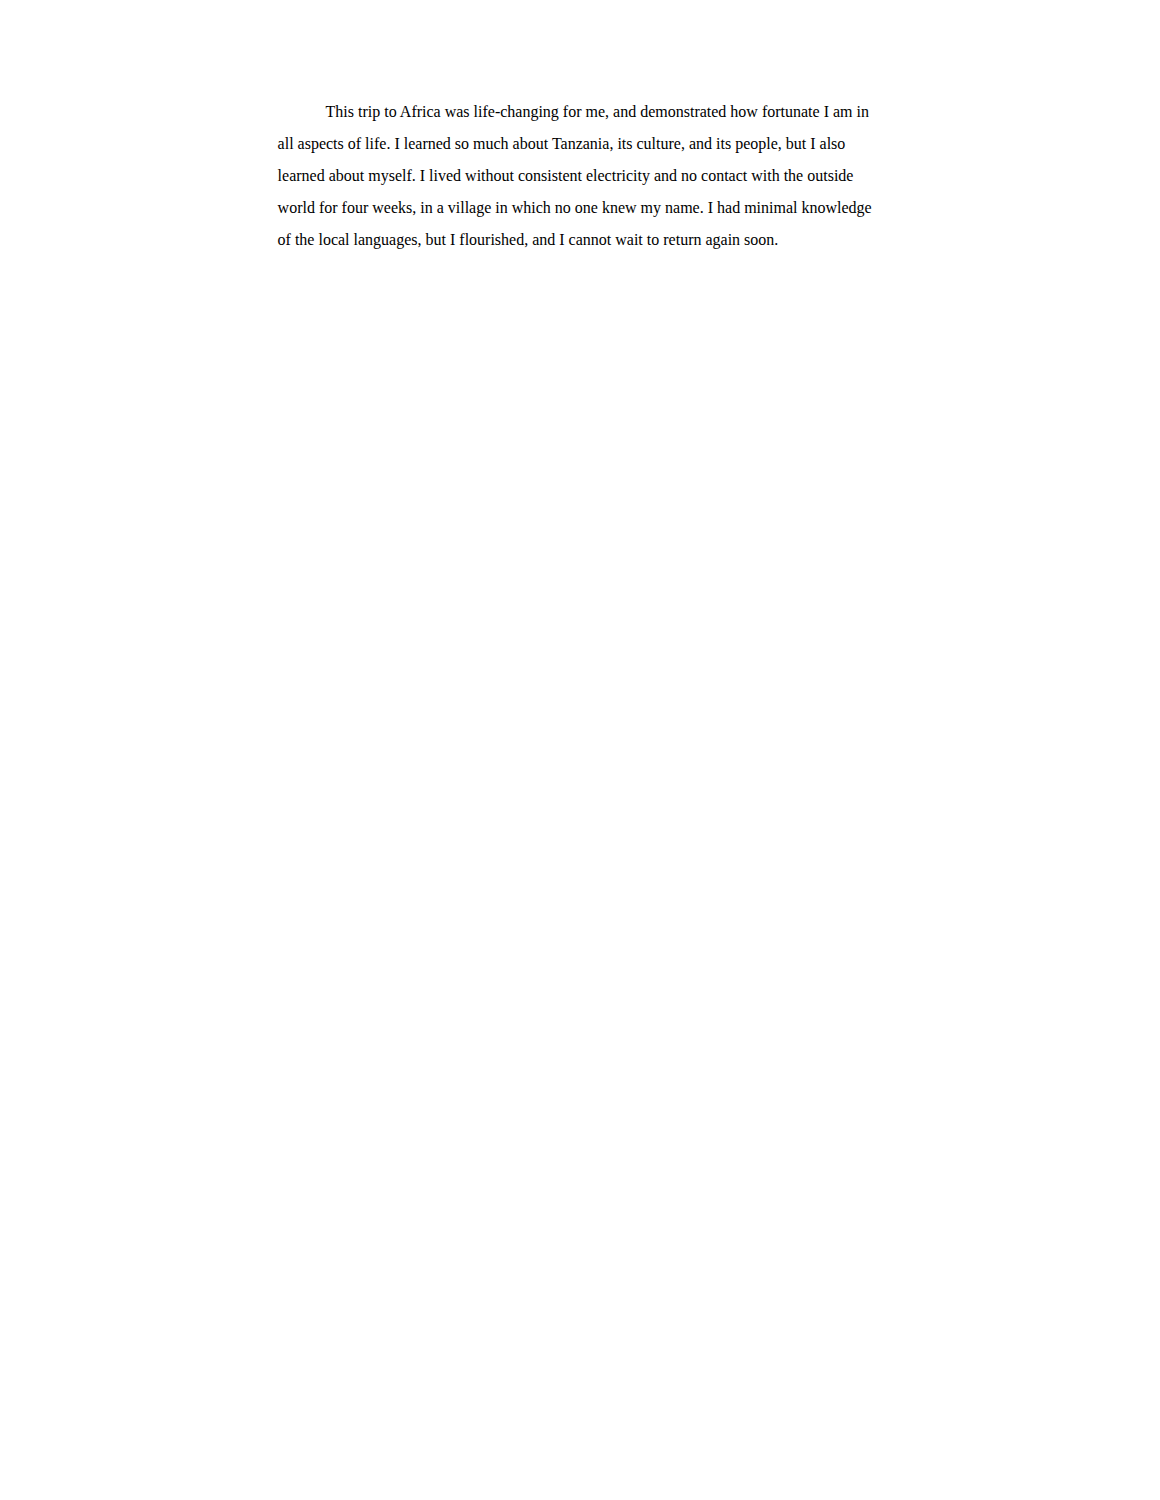This trip to Africa was life-changing for me, and demonstrated how fortunate I am in all aspects of life. I learned so much about Tanzania, its culture, and its people, but I also learned about myself. I lived without consistent electricity and no contact with the outside world for four weeks, in a village in which no one knew my name. I had minimal knowledge of the local languages, but I flourished, and I cannot wait to return again soon.